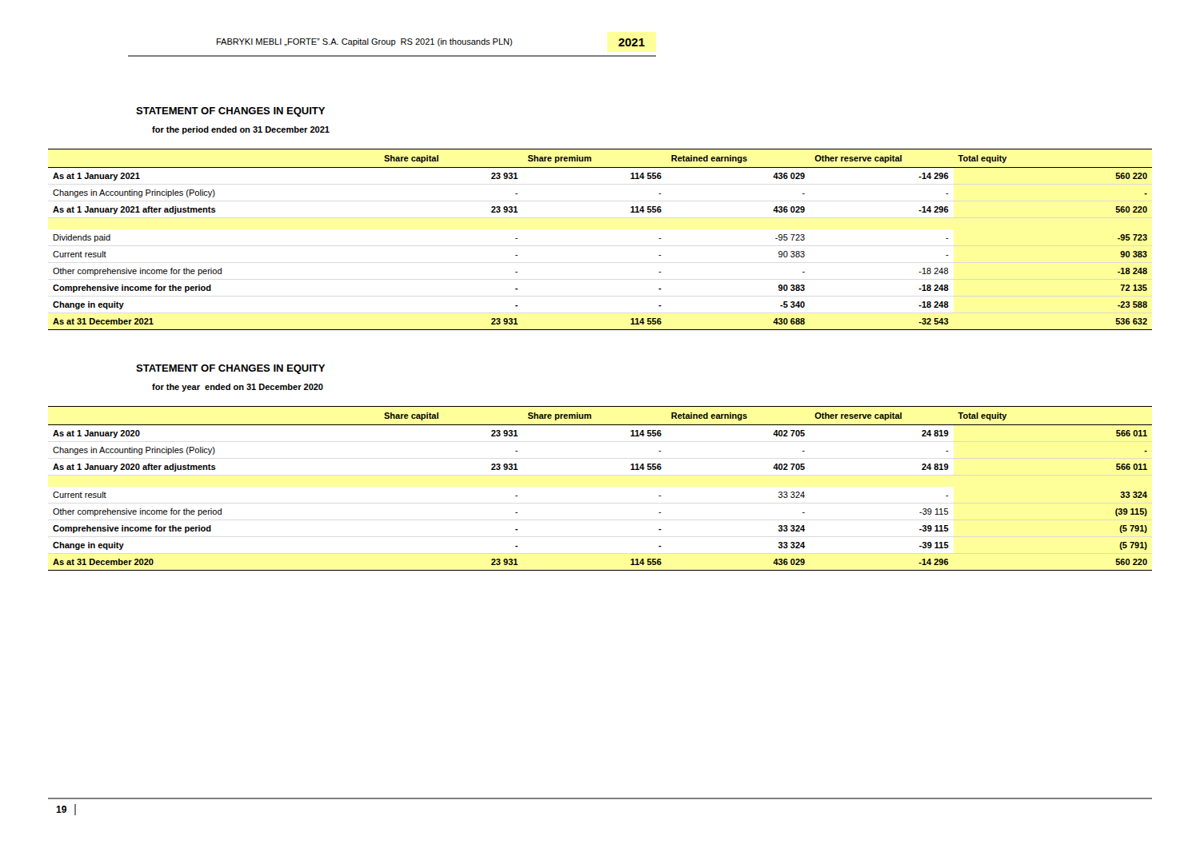FABRYKI MEBLI „FORTE” S.A. Capital Group RS 2021 (in thousands PLN)
2021
STATEMENT OF CHANGES IN EQUITY
for the period ended on 31 December 2021
| | Share capital | Share premium | Retained earnings | Other reserve capital | Total equity |
| --- | --- | --- | --- | --- | --- |
| As at 1 January 2021 | 23 931 | 114 556 | 436 029 | -14 296 | 560 220 |
| Changes in Accounting Principles (Policy) | - | - | - | - | - |
| As at 1 January 2021 after adjustments | 23 931 | 114 556 | 436 029 | -14 296 | 560 220 |
| Dividends paid | - | - | -95 723 | - | -95 723 |
| Current result | - | - | 90 383 | - | 90 383 |
| Other comprehensive income for the period | - | - | - | -18 248 | -18 248 |
| Comprehensive income for the period | - | - | 90 383 | -18 248 | 72 135 |
| Change in equity | - | - | -5 340 | -18 248 | -23 588 |
| As at 31 December 2021 | 23 931 | 114 556 | 430 688 | -32 543 | 536 632 |
STATEMENT OF CHANGES IN EQUITY
for the year ended on 31 December 2020
| | Share capital | Share premium | Retained earnings | Other reserve capital | Total equity |
| --- | --- | --- | --- | --- | --- |
| As at 1 January 2020 | 23 931 | 114 556 | 402 705 | 24 819 | 566 011 |
| Changes in Accounting Principles (Policy) | - | - | - | - | - |
| As at 1 January 2020 after adjustments | 23 931 | 114 556 | 402 705 | 24 819 | 566 011 |
| Current result | - | - | 33 324 | - | 33 324 |
| Other comprehensive income for the period | - | - | - | -39 115 | (39 115) |
| Comprehensive income for the period | - | - | 33 324 | -39 115 | (5 791) |
| Change in equity | - | - | 33 324 | -39 115 | (5 791) |
| As at 31 December 2020 | 23 931 | 114 556 | 436 029 | -14 296 | 560 220 |
19